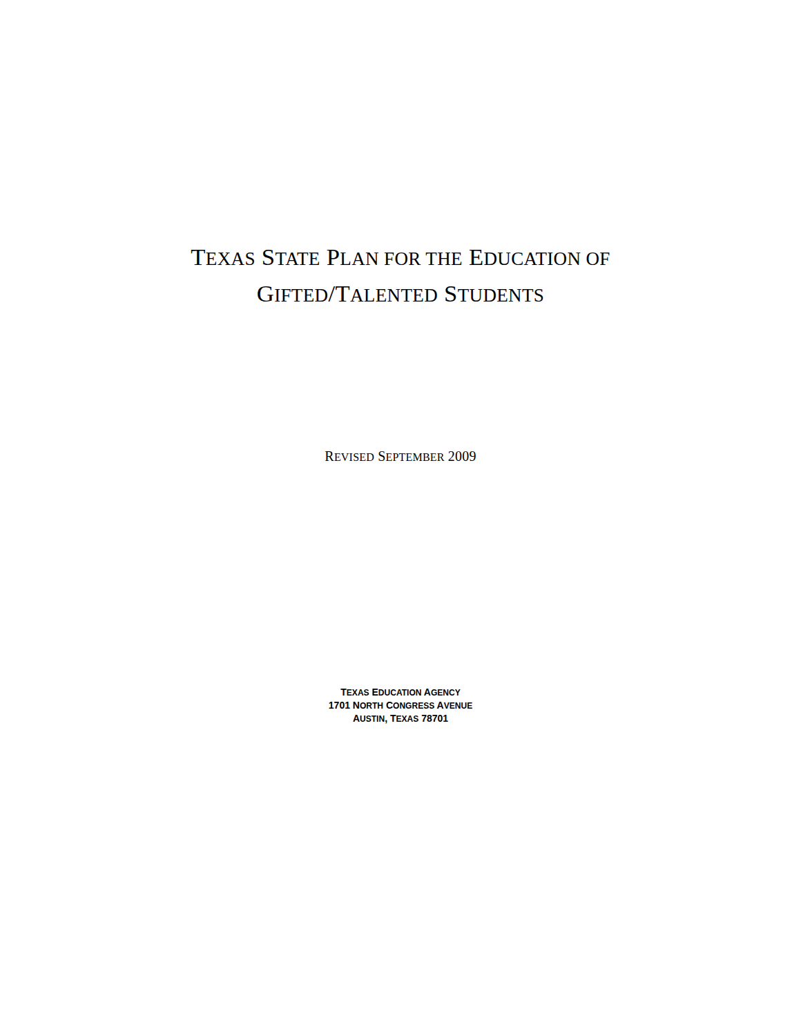Texas State Plan for the Education of
Gifted/Talented Students
Revised September 2009
Texas Education Agency
1701 North Congress Avenue
Austin, Texas 78701